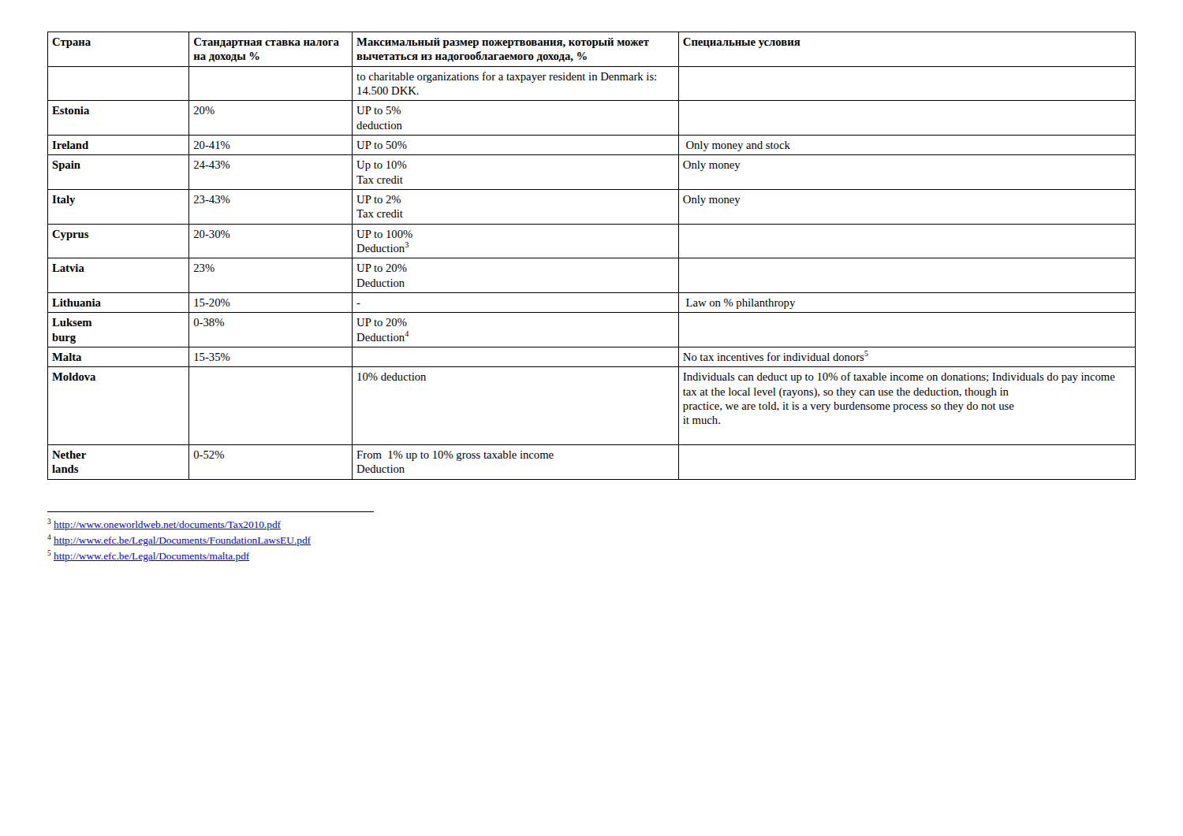| Страна | Стандартная ставка налога на доходы % | Максимальный размер пожертвования, который может вычетаться из надогооблагаемого дохода, % | Специальные условия |
| --- | --- | --- | --- |
| | | to charitable organizations for a taxpayer resident in Denmark is: 14.500 DKK. | |
| Estonia | 20% | UP to 5% deduction | |
| Ireland | 20-41% | UP to 50% | Only money and stock |
| Spain | 24-43% | Up to 10% Tax credit | Only money |
| Italy | 23-43% | UP to 2% Tax credit | Only money |
| Cyprus | 20-30% | UP to 100% Deduction 3 | |
| Latvia | 23% | UP to 20% Deduction | |
| Lithuania | 15-20% | - | Law on % philanthropy |
| Luksem burg | 0-38% | UP to 20% Deduction 4 | |
| Malta | 15-35% | | No tax incentives for individual donors 5 |
| Moldova | | 10% deduction | Individuals can deduct up to 10% of taxable income on donations; Individuals do pay income tax at the local level (rayons), so they can use the deduction, though in practice, we are told, it is a very burdensome process so they do not use it much. |
| Nether lands | 0-52% | From 1% up to 10% gross taxable income Deduction | |
3 http://www.oneworldweb.net/documents/Tax2010.pdf
4 http://www.efc.be/Legal/Documents/FoundationLawsEU.pdf
5 http://www.efc.be/Legal/Documents/malta.pdf